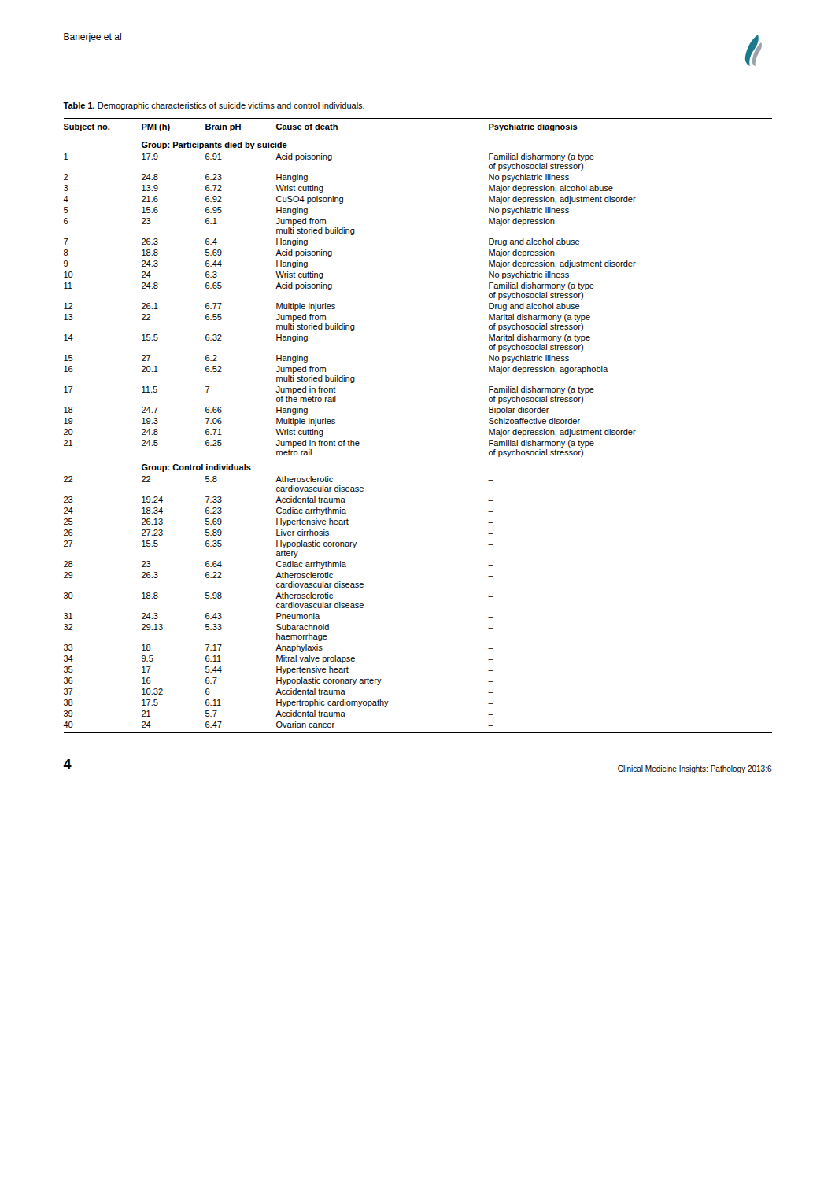Banerjee et al
Table 1. Demographic characteristics of suicide victims and control individuals.
| Subject no. | PMI (h) | Brain pH | Cause of death | Psychiatric diagnosis |
| --- | --- | --- | --- | --- |
| | Group: Participants died by suicide |
| 1 | 17.9 | 6.91 | Acid poisoning | Familial disharmony (a type of psychosocial stressor) |
| 2 | 24.8 | 6.23 | Hanging | No psychiatric illness |
| 3 | 13.9 | 6.72 | Wrist cutting | Major depression, alcohol abuse |
| 4 | 21.6 | 6.92 | CuSO4 poisoning | Major depression, adjustment disorder |
| 5 | 15.6 | 6.95 | Hanging | No psychiatric illness |
| 6 | 23 | 6.1 | Jumped from multi storied building | Major depression |
| 7 | 26.3 | 6.4 | Hanging | Drug and alcohol abuse |
| 8 | 18.8 | 5.69 | Acid poisoning | Major depression |
| 9 | 24.3 | 6.44 | Hanging | Major depression, adjustment disorder |
| 10 | 24 | 6.3 | Wrist cutting | No psychiatric illness |
| 11 | 24.8 | 6.65 | Acid poisoning | Familial disharmony (a type of psychosocial stressor) |
| 12 | 26.1 | 6.77 | Multiple injuries | Drug and alcohol abuse |
| 13 | 22 | 6.55 | Jumped from multi storied building | Marital disharmony (a type of psychosocial stressor) |
| 14 | 15.5 | 6.32 | Hanging | Marital disharmony (a type of psychosocial stressor) |
| 15 | 27 | 6.2 | Hanging | No psychiatric illness |
| 16 | 20.1 | 6.52 | Jumped from multi storied building | Major depression, agoraphobia |
| 17 | 11.5 | 7 | Jumped in front of the metro rail | Familial disharmony (a type of psychosocial stressor) |
| 18 | 24.7 | 6.66 | Hanging | Bipolar disorder |
| 19 | 19.3 | 7.06 | Multiple injuries | Schizoaffective disorder |
| 20 | 24.8 | 6.71 | Wrist cutting | Major depression, adjustment disorder |
| 21 | 24.5 | 6.25 | Jumped in front of the metro rail | Familial disharmony (a type of psychosocial stressor) |
| | Group: Control individuals |
| 22 | 22 | 5.8 | Atherosclerotic cardiovascular disease | – |
| 23 | 19.24 | 7.33 | Accidental trauma | – |
| 24 | 18.34 | 6.23 | Cadiac arrhythmia | – |
| 25 | 26.13 | 5.69 | Hypertensive heart | – |
| 26 | 27.23 | 5.89 | Liver cirrhosis | – |
| 27 | 15.5 | 6.35 | Hypoplastic coronary artery | – |
| 28 | 23 | 6.64 | Cadiac arrhythmia | – |
| 29 | 26.3 | 6.22 | Atherosclerotic cardiovascular disease | – |
| 30 | 18.8 | 5.98 | Atherosclerotic cardiovascular disease | – |
| 31 | 24.3 | 6.43 | Pneumonia | – |
| 32 | 29.13 | 5.33 | Subarachnoid haemorrhage | – |
| 33 | 18 | 7.17 | Anaphylaxis | – |
| 34 | 9.5 | 6.11 | Mitral valve prolapse | – |
| 35 | 17 | 5.44 | Hypertensive heart | – |
| 36 | 16 | 6.7 | Hypoplastic coronary artery | – |
| 37 | 10.32 | 6 | Accidental trauma | – |
| 38 | 17.5 | 6.11 | Hypertrophic cardiomyopathy | – |
| 39 | 21 | 5.7 | Accidental trauma | – |
| 40 | 24 | 6.47 | Ovarian cancer | – |
4
Clinical Medicine Insights: Pathology 2013:6